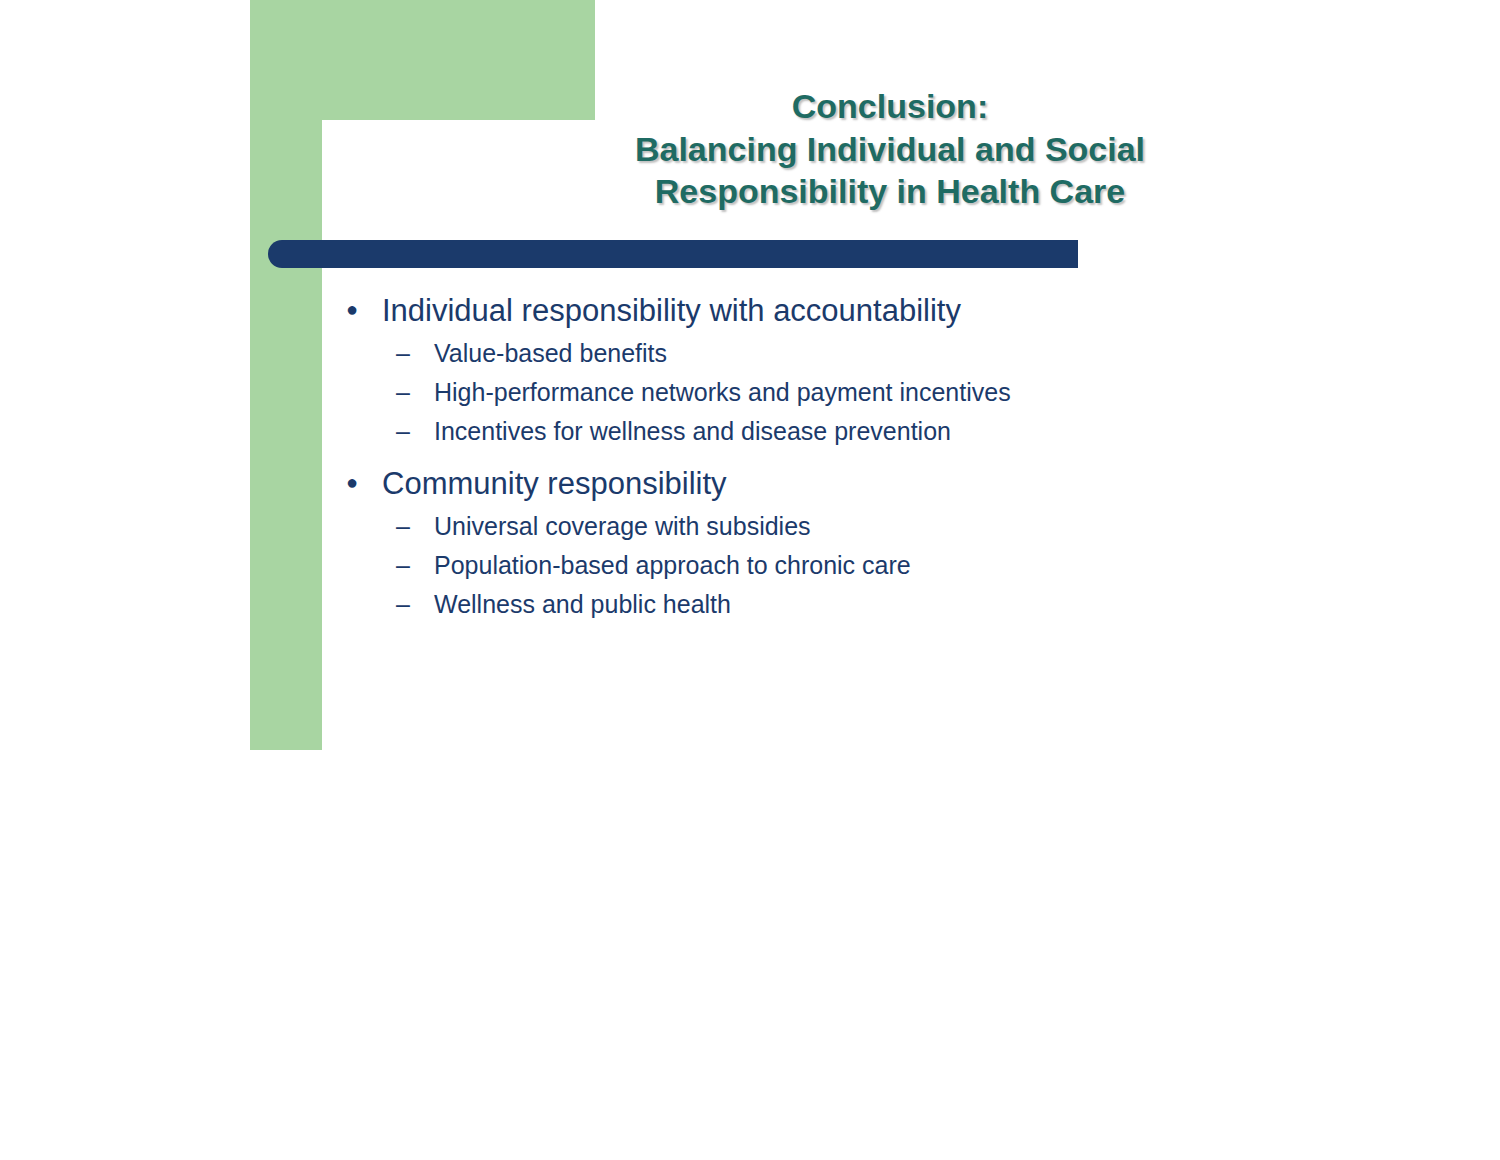Conclusion:
Balancing Individual and Social
Responsibility in Health Care
Individual responsibility with accountability
Value-based benefits
High-performance networks and payment incentives
Incentives for wellness and disease prevention
Community responsibility
Universal coverage with subsidies
Population-based approach to chronic care
Wellness and public health